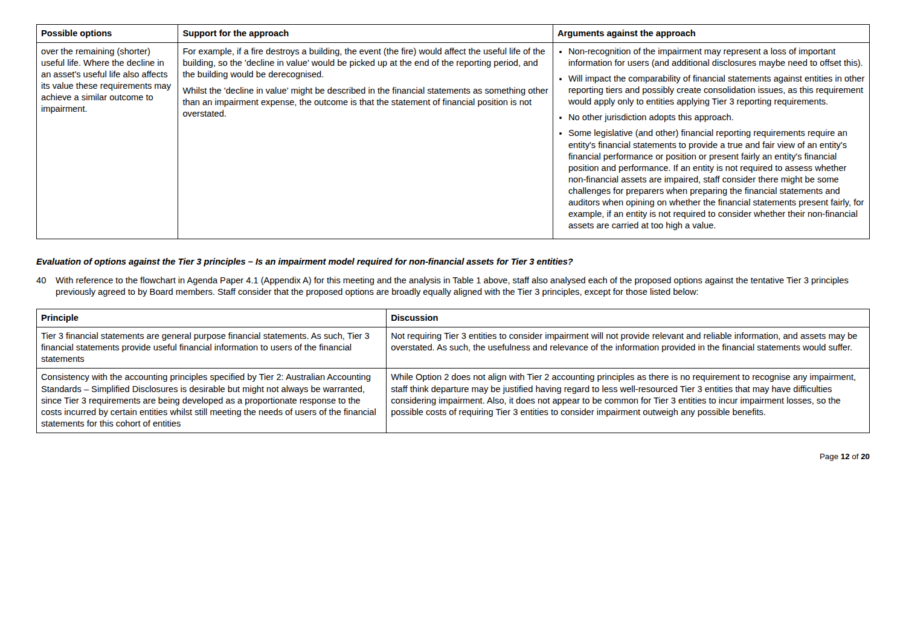| Possible options | Support for the approach | Arguments against the approach |
| --- | --- | --- |
| over the remaining (shorter) useful life. Where the decline in an asset's useful life also affects its value these requirements may achieve a similar outcome to impairment. | For example, if a fire destroys a building, the event (the fire) would affect the useful life of the building, so the 'decline in value' would be picked up at the end of the reporting period, and the building would be derecognised. Whilst the 'decline in value' might be described in the financial statements as something other than an impairment expense, the outcome is that the statement of financial position is not overstated. | Non-recognition of the impairment may represent a loss of important information for users (and additional disclosures maybe need to offset this). Will impact the comparability of financial statements against entities in other reporting tiers and possibly create consolidation issues, as this requirement would apply only to entities applying Tier 3 reporting requirements. No other jurisdiction adopts this approach. Some legislative (and other) financial reporting requirements require an entity's financial statements to provide a true and fair view of an entity's financial performance or position or present fairly an entity's financial position and performance. If an entity is not required to assess whether non-financial assets are impaired, staff consider there might be some challenges for preparers when preparing the financial statements and auditors when opining on whether the financial statements present fairly, for example, if an entity is not required to consider whether their non-financial assets are carried at too high a value. |
Evaluation of options against the Tier 3 principles – Is an impairment model required for non-financial assets for Tier 3 entities?
40
With reference to the flowchart in Agenda Paper 4.1 (Appendix A) for this meeting and the analysis in Table 1 above, staff also analysed each of the proposed options against the tentative Tier 3 principles previously agreed to by Board members. Staff consider that the proposed options are broadly equally aligned with the Tier 3 principles, except for those listed below:
| Principle | Discussion |
| --- | --- |
| Tier 3 financial statements are general purpose financial statements. As such, Tier 3 financial statements provide useful financial information to users of the financial statements | Not requiring Tier 3 entities to consider impairment will not provide relevant and reliable information, and assets may be overstated. As such, the usefulness and relevance of the information provided in the financial statements would suffer. |
| Consistency with the accounting principles specified by Tier 2: Australian Accounting Standards – Simplified Disclosures is desirable but might not always be warranted, since Tier 3 requirements are being developed as a proportionate response to the costs incurred by certain entities whilst still meeting the needs of users of the financial statements for this cohort of entities | While Option 2 does not align with Tier 2 accounting principles as there is no requirement to recognise any impairment, staff think departure may be justified having regard to less well-resourced Tier 3 entities that may have difficulties considering impairment. Also, it does not appear to be common for Tier 3 entities to incur impairment losses, so the possible costs of requiring Tier 3 entities to consider impairment outweigh any possible benefits. |
Page 12 of 20